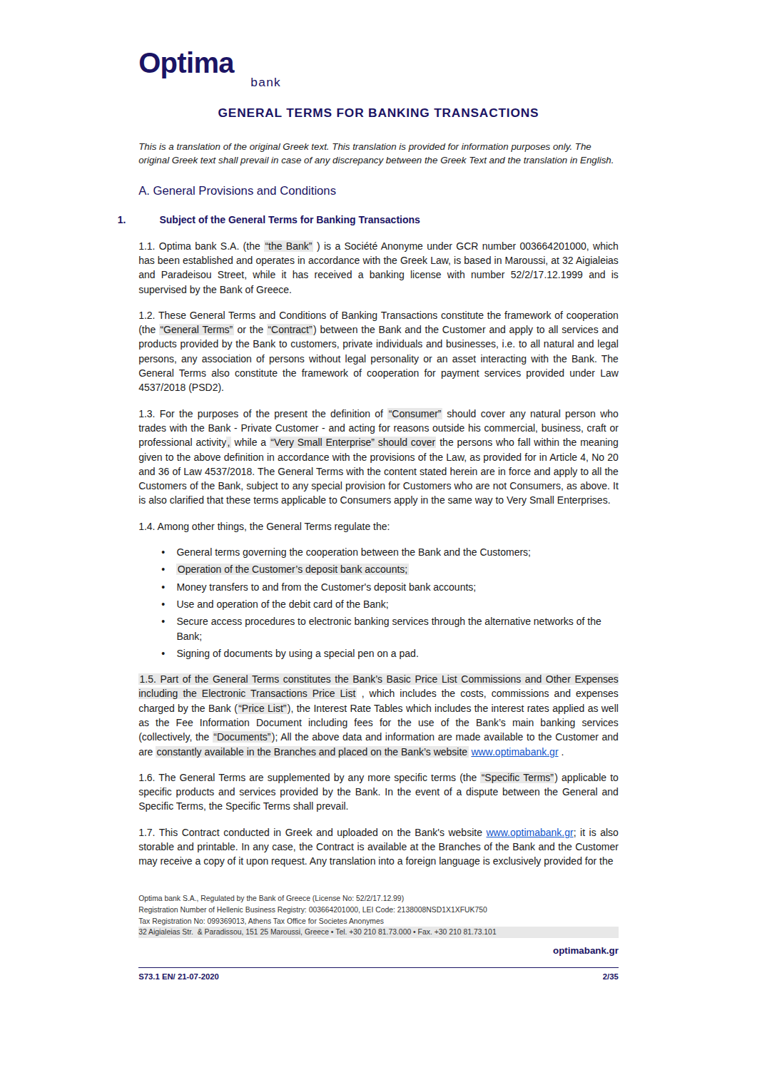Optima
bank
GENERAL TERMS FOR BANKING TRANSACTIONS
This is a translation of the original Greek text. This translation is provided for information purposes only. The original Greek text shall prevail in case of any discrepancy between the Greek Text and the translation in English.
A. General Provisions and Conditions
1. Subject of the General Terms for Banking Transactions
1.1. Optima bank S.A. (the “the Bank” ) is a Société Anonyme under GCR number 003664201000, which has been established and operates in accordance with the Greek Law, is based in Maroussi, at 32 Aigialeias and Paradeisou Street, while it has received a banking license with number 52/2/17.12.1999 and is supervised by the Bank of Greece.
1.2. These General Terms and Conditions of Banking Transactions constitute the framework of cooperation (the “General Terms” or the “Contract”) between the Bank and the Customer and apply to all services and products provided by the Bank to customers, private individuals and businesses, i.e. to all natural and legal persons, any association of persons without legal personality or an asset interacting with the Bank. The General Terms also constitute the framework of cooperation for payment services provided under Law 4537/2018 (PSD2).
1.3. For the purposes of the present the definition of “Consumer” should cover any natural person who trades with the Bank - Private Customer - and acting for reasons outside his commercial, business, craft or professional activity, while a “Very Small Enterprise” should cover the persons who fall within the meaning given to the above definition in accordance with the provisions of the Law, as provided for in Article 4, No 20 and 36 of Law 4537/2018. The General Terms with the content stated herein are in force and apply to all the Customers of the Bank, subject to any special provision for Customers who are not Consumers, as above. It is also clarified that these terms applicable to Consumers apply in the same way to Very Small Enterprises.
1.4. Among other things, the General Terms regulate the:
General terms governing the cooperation between the Bank and the Customers;
Operation of the Customer’s deposit bank accounts;
Money transfers to and from the Customer's deposit bank accounts;
Use and operation of the debit card of the Bank;
Secure access procedures to electronic banking services through the alternative networks of the Bank;
Signing of documents by using a special pen on a pad.
1.5. Part of the General Terms constitutes the Bank’s Basic Price List Commissions and Other Expenses including the Electronic Transactions Price List , which includes the costs, commissions and expenses charged by the Bank (“Price List”), the Interest Rate Tables which includes the interest rates applied as well as the Fee Information Document including fees for the use of the Bank’s main banking services (collectively, the “Documents”); All the above data and information are made available to the Customer and are constantly available in the Branches and placed on the Bank’s website www.optimabank.gr .
1.6. The General Terms are supplemented by any more specific terms (the “Specific Terms”) applicable to specific products and services provided by the Bank. In the event of a dispute between the General and Specific Terms, the Specific Terms shall prevail.
1.7. This Contract conducted in Greek and uploaded on the Bank's website www.optimabank.gr; it is also storable and printable. In any case, the Contract is available at the Branches of the Bank and the Customer may receive a copy of it upon request. Any translation into a foreign language is exclusively provided for the
Optima bank S.A., Regulated by the Bank of Greece (License No: 52/2/17.12.99)
Registration Number of Hellenic Business Registry: 003664201000, LEI Code: 2138008NSD1X1XFUK750
Tax Registration No: 099369013, Athens Tax Office for Societes Anonymes
32 Aigialeias Str. & Paradissou, 151 25 Maroussi, Greece • Tel. +30 210 81.73.000 • Fax. +30 210 81.73.101
optimabank.gr
S73.1 EN/ 21-07-2020 2/35